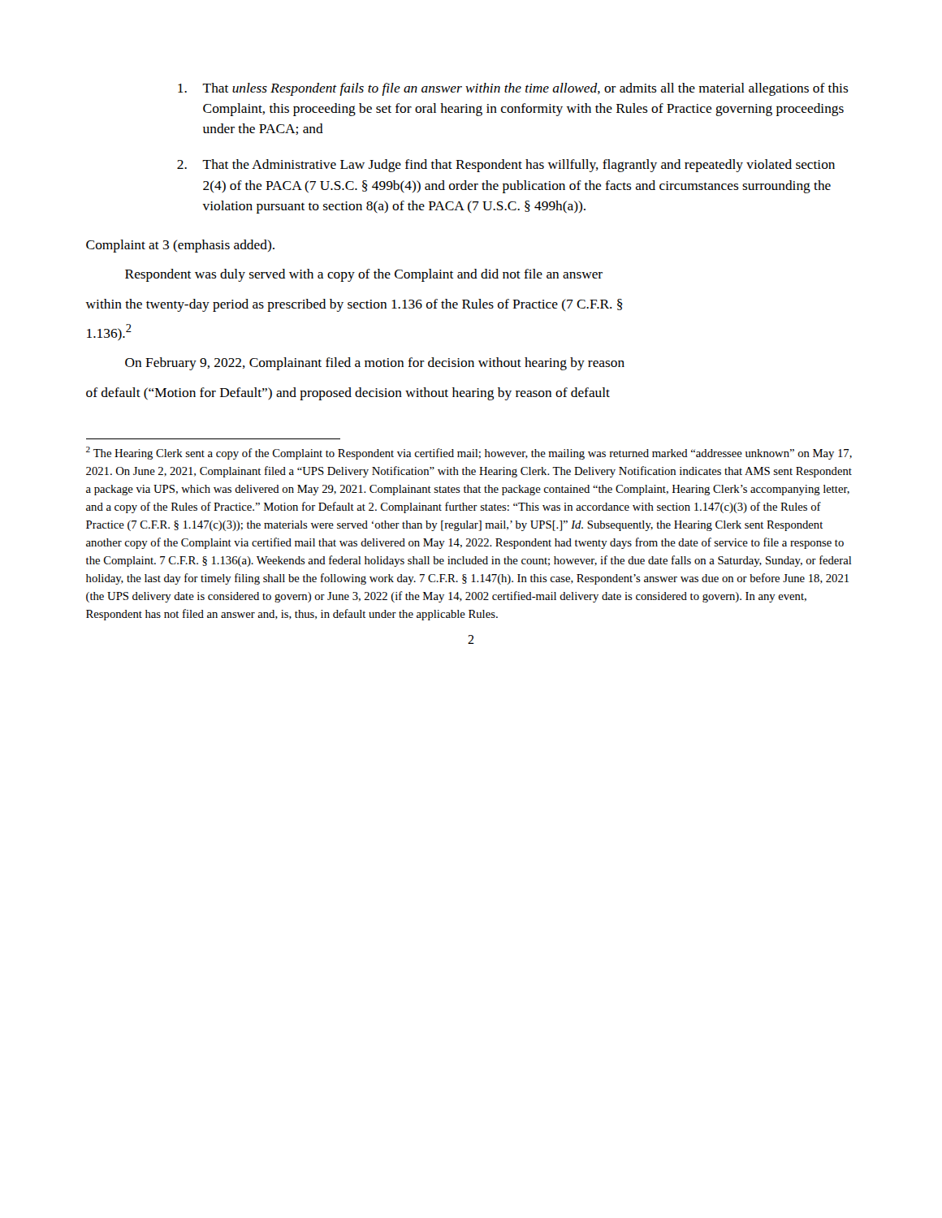That unless Respondent fails to file an answer within the time allowed, or admits all the material allegations of this Complaint, this proceeding be set for oral hearing in conformity with the Rules of Practice governing proceedings under the PACA; and
That the Administrative Law Judge find that Respondent has willfully, flagrantly and repeatedly violated section 2(4) of the PACA (7 U.S.C. § 499b(4)) and order the publication of the facts and circumstances surrounding the violation pursuant to section 8(a) of the PACA (7 U.S.C. § 499h(a)).
Complaint at 3 (emphasis added).
Respondent was duly served with a copy of the Complaint and did not file an answer
within the twenty-day period as prescribed by section 1.136 of the Rules of Practice (7 C.F.R. §
1.136).2
On February 9, 2022, Complainant filed a motion for decision without hearing by reason
of default (“Motion for Default”) and proposed decision without hearing by reason of default
2 The Hearing Clerk sent a copy of the Complaint to Respondent via certified mail; however, the mailing was returned marked “addressee unknown” on May 17, 2021. On June 2, 2021, Complainant filed a “UPS Delivery Notification” with the Hearing Clerk. The Delivery Notification indicates that AMS sent Respondent a package via UPS, which was delivered on May 29, 2021. Complainant states that the package contained “the Complaint, Hearing Clerk’s accompanying letter, and a copy of the Rules of Practice.” Motion for Default at 2. Complainant further states: “This was in accordance with section 1.147(c)(3) of the Rules of Practice (7 C.F.R. § 1.147(c)(3)); the materials were served ‘other than by [regular] mail,’ by UPS[.]” Id. Subsequently, the Hearing Clerk sent Respondent another copy of the Complaint via certified mail that was delivered on May 14, 2022. Respondent had twenty days from the date of service to file a response to the Complaint. 7 C.F.R. § 1.136(a). Weekends and federal holidays shall be included in the count; however, if the due date falls on a Saturday, Sunday, or federal holiday, the last day for timely filing shall be the following work day. 7 C.F.R. § 1.147(h). In this case, Respondent’s answer was due on or before June 18, 2021 (the UPS delivery date is considered to govern) or June 3, 2022 (if the May 14, 2002 certified-mail delivery date is considered to govern). In any event, Respondent has not filed an answer and, is, thus, in default under the applicable Rules.
2